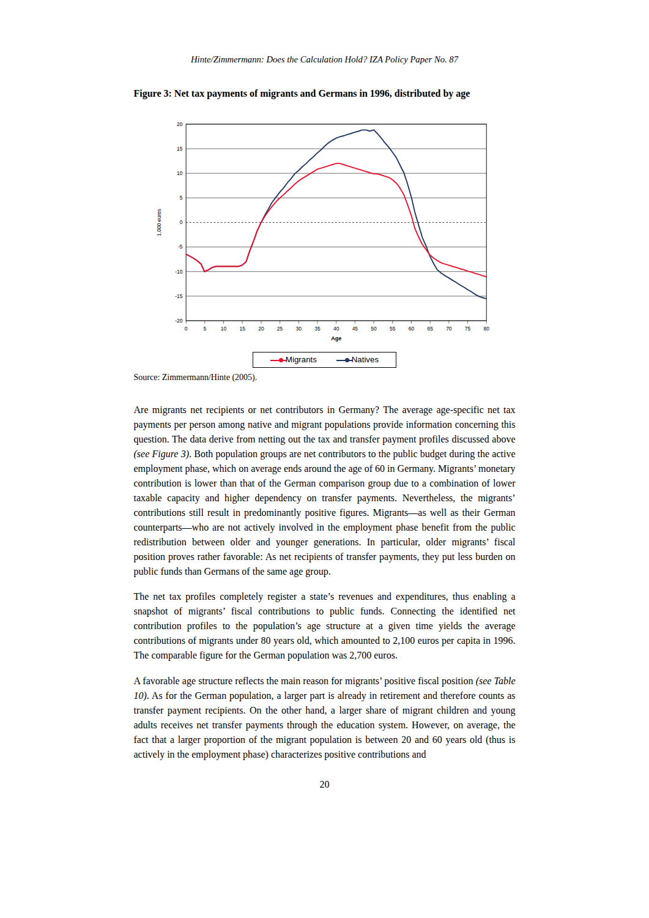Hinte/Zimmermann: Does the Calculation Hold? IZA Policy Paper No. 87
Figure 3: Net tax payments of migrants and Germans in 1996, distributed by age
20 15 10 5 0 -5 -10 -15 -20 1,000 euros 0 5 10 15 20 25 30 35 40 45 50 55 60 65 70 75 80 Age
Migrants Natives
Source: Zimmermann/Hinte (2005).
Are migrants net recipients or net contributors in Germany? The average age-specific net tax payments per person among native and migrant populations provide information concerning this question. The data derive from netting out the tax and transfer payment profiles discussed above (see Figure 3). Both population groups are net contributors to the public budget during the active employment phase, which on average ends around the age of 60 in Germany. Migrants’ monetary contribution is lower than that of the German comparison group due to a combination of lower taxable capacity and higher dependency on transfer payments. Nevertheless, the migrants’ contributions still result in predominantly positive figures. Migrants—as well as their German counterparts—who are not actively involved in the employment phase benefit from the public redistribution between older and younger generations. In particular, older migrants’ fiscal position proves rather favorable: As net recipients of transfer payments, they put less burden on public funds than Germans of the same age group.
The net tax profiles completely register a state’s revenues and expenditures, thus enabling a snapshot of migrants’ fiscal contributions to public funds. Connecting the identified net contribution profiles to the population’s age structure at a given time yields the average contributions of migrants under 80 years old, which amounted to 2,100 euros per capita in 1996. The comparable figure for the German population was 2,700 euros.
A favorable age structure reflects the main reason for migrants’ positive fiscal position (see Table 10). As for the German population, a larger part is already in retirement and therefore counts as transfer payment recipients. On the other hand, a larger share of migrant children and young adults receives net transfer payments through the education system. However, on average, the fact that a larger proportion of the migrant population is between 20 and 60 years old (thus is actively in the employment phase) characterizes positive contributions and
20